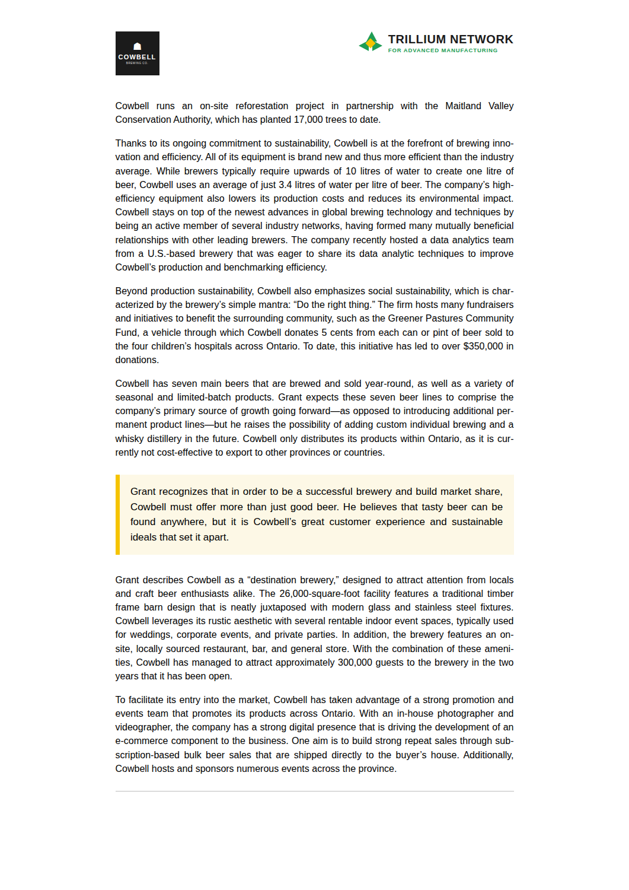☗
COWBELL
Brewing Co.
TRILLIUM NETWORK
FOR ADVANCED MANUFACTURING
Cowbell runs an on-site reforestation project in partnership with the Maitland Valley Conservation Authority, which has planted 17,000 trees to date.
Thanks to its ongoing commitment to sustainability, Cowbell is at the forefront of brewing innovation and efficiency. All of its equipment is brand new and thus more efficient than the industry average. While brewers typically require upwards of 10 litres of water to create one litre of beer, Cowbell uses an average of just 3.4 litres of water per litre of beer. The company’s high-efficiency equipment also lowers its production costs and reduces its environmental impact. Cowbell stays on top of the newest advances in global brewing technology and techniques by being an active member of several industry networks, having formed many mutually beneficial relationships with other leading brewers. The company recently hosted a data analytics team from a U.S.-based brewery that was eager to share its data analytic techniques to improve Cowbell’s production and benchmarking efficiency.
Beyond production sustainability, Cowbell also emphasizes social sustainability, which is characterized by the brewery’s simple mantra: “Do the right thing.” The firm hosts many fundraisers and initiatives to benefit the surrounding community, such as the Greener Pastures Community Fund, a vehicle through which Cowbell donates 5 cents from each can or pint of beer sold to the four children’s hospitals across Ontario. To date, this initiative has led to over $350,000 in donations.
Cowbell has seven main beers that are brewed and sold year-round, as well as a variety of seasonal and limited-batch products. Grant expects these seven beer lines to comprise the company’s primary source of growth going forward—as opposed to introducing additional permanent product lines—but he raises the possibility of adding custom individual brewing and a whisky distillery in the future. Cowbell only distributes its products within Ontario, as it is currently not cost-effective to export to other provinces or countries.
Grant recognizes that in order to be a successful brewery and build market share, Cowbell must offer more than just good beer. He believes that tasty beer can be found anywhere, but it is Cowbell’s great customer experience and sustainable ideals that set it apart.
Grant describes Cowbell as a “destination brewery,” designed to attract attention from locals and craft beer enthusiasts alike. The 26,000-square-foot facility features a traditional timber frame barn design that is neatly juxtaposed with modern glass and stainless steel fixtures. Cowbell leverages its rustic aesthetic with several rentable indoor event spaces, typically used for weddings, corporate events, and private parties. In addition, the brewery features an on-site, locally sourced restaurant, bar, and general store. With the combination of these amenities, Cowbell has managed to attract approximately 300,000 guests to the brewery in the two years that it has been open.
To facilitate its entry into the market, Cowbell has taken advantage of a strong promotion and events team that promotes its products across Ontario. With an in-house photographer and videographer, the company has a strong digital presence that is driving the development of an e-commerce component to the business. One aim is to build strong repeat sales through subscription-based bulk beer sales that are shipped directly to the buyer’s house. Additionally, Cowbell hosts and sponsors numerous events across the province.